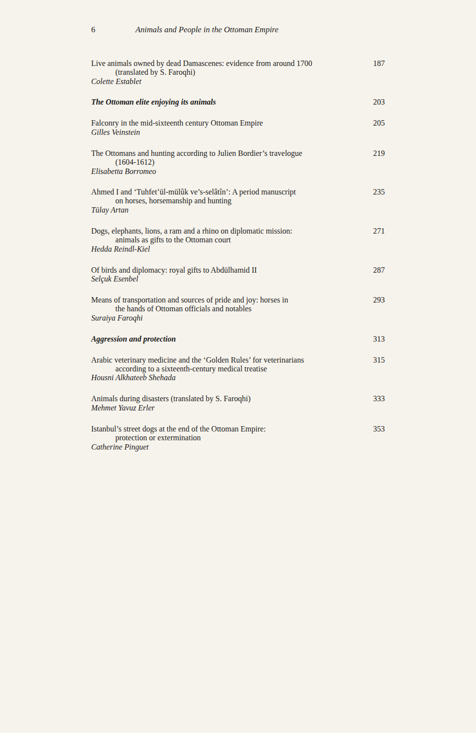6
Animals and People in the Ottoman Empire
Live animals owned by dead Damascenes: evidence from around 1700(translated by S. Faroqhi)
187
Colette Establet
The Ottoman elite enjoying its animals
203
Falconry in the mid-sixteenth century Ottoman Empire
205
Gilles Veinstein
The Ottomans and hunting according to Julien Bordier’s travelogue(1604-1612)
219
Elisabetta Borromeo
Ahmed I and ‘Tuhfet’ül-mülûk ve’s-selâtîn’: A period manuscripton horses, horsemanship and hunting
235
Tülay Artan
Dogs, elephants, lions, a ram and a rhino on diplomatic mission:animals as gifts to the Ottoman court
271
Hedda Reindl-Kiel
Of birds and diplomacy: royal gifts to Abdülhamid II
287
Selçuk Esenbel
Means of transportation and sources of pride and joy: horses inthe hands of Ottoman officials and notables
293
Suraiya Faroqhi
Aggression and protection
313
Arabic veterinary medicine and the ‘Golden Rules’ for veterinariansaccording to a sixteenth-century medical treatise
315
Housni Alkhateeb Shehada
Animals during disasters (translated by S. Faroqhi)
333
Mehmet Yavuz Erler
Istanbul’s street dogs at the end of the Ottoman Empire:protection or extermination
353
Catherine Pinguet